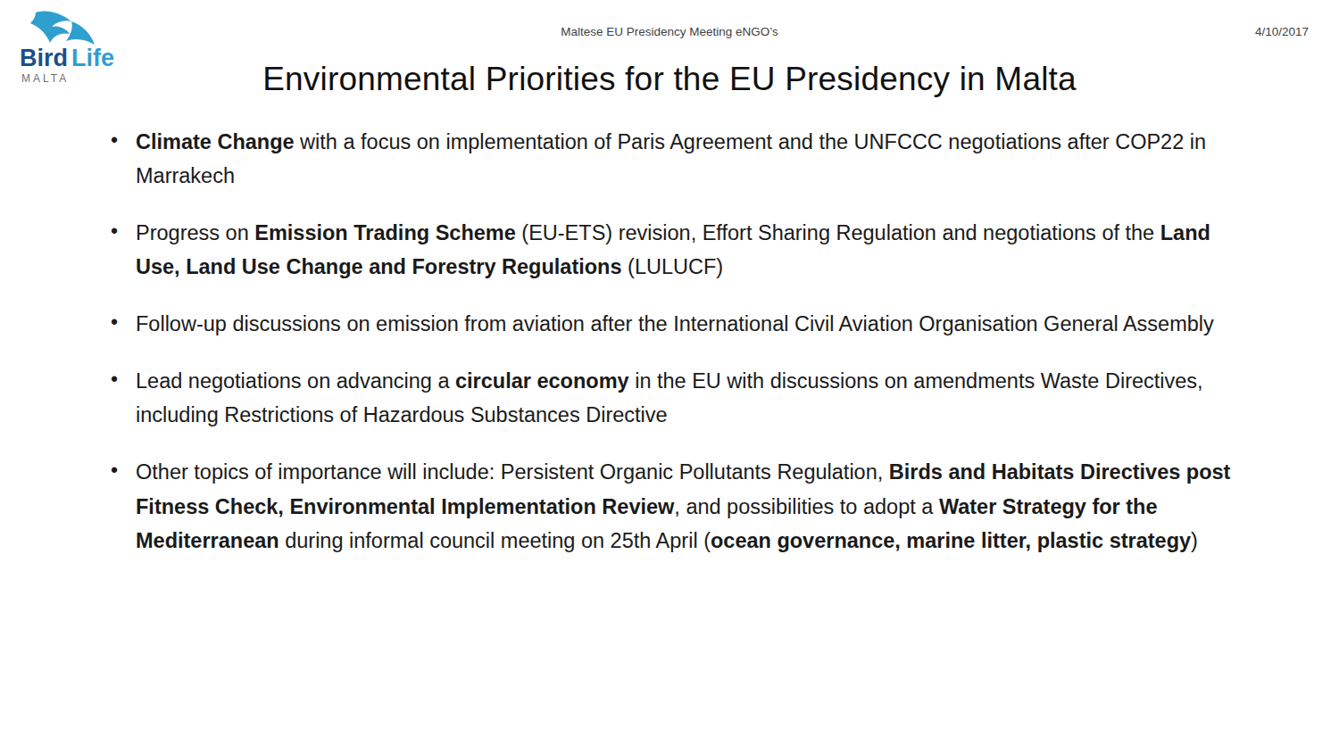Maltese EU Presidency Meeting eNGO’s
4/10/2017
Bird Life MALTA
Environmental Priorities for the EU Presidency in Malta
Climate Change with a focus on implementation of Paris Agreement and the UNFCCC negotiations after COP22 in Marrakech
Progress on Emission Trading Scheme (EU-ETS) revision, Effort Sharing Regulation and negotiations of the Land Use, Land Use Change and Forestry Regulations (LULUCF)
Follow-up discussions on emission from aviation after the International Civil Aviation Organisation General Assembly
Lead negotiations on advancing a circular economy in the EU with discussions on amendments Waste Directives, including Restrictions of Hazardous Substances Directive
Other topics of importance will include: Persistent Organic Pollutants Regulation, Birds and Habitats Directives post Fitness Check, Environmental Implementation Review, and possibilities to adopt a Water Strategy for the Mediterranean during informal council meeting on 25th April (ocean governance, marine litter, plastic strategy)